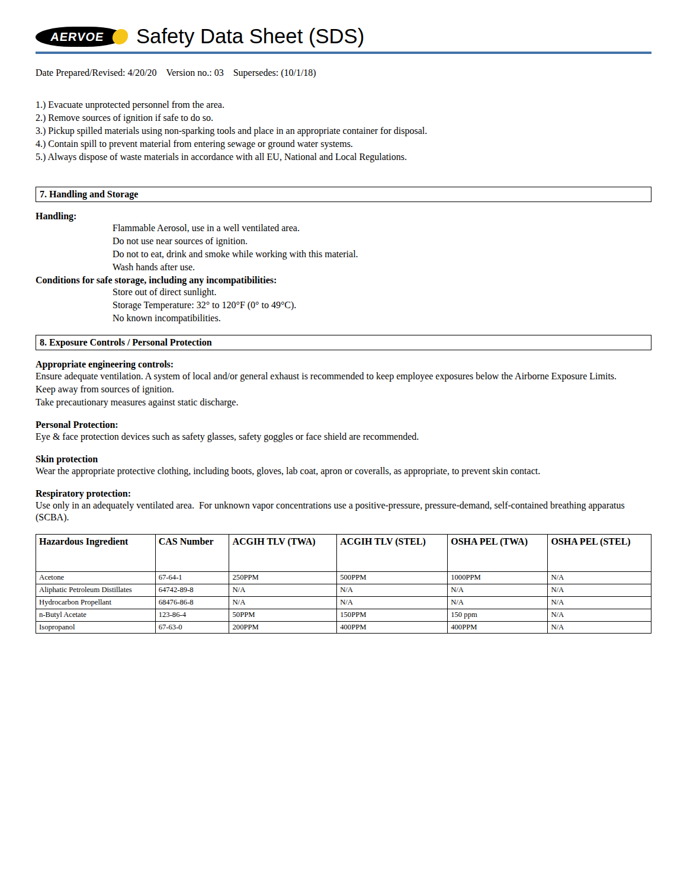AERVOE
Safety Data Sheet (SDS)
Date Prepared/Revised: 4/20/20 Version no.: 03 Supersedes: (10/1/18)
1.) Evacuate unprotected personnel from the area.
2.) Remove sources of ignition if safe to do so.
3.) Pickup spilled materials using non-sparking tools and place in an appropriate container for disposal.
4.) Contain spill to prevent material from entering sewage or ground water systems.
5.) Always dispose of waste materials in accordance with all EU, National and Local Regulations.
7. Handling and Storage
Handling:
Flammable Aerosol, use in a well ventilated area.
Do not use near sources of ignition.
Do not to eat, drink and smoke while working with this material.
Wash hands after use.
Conditions for safe storage, including any incompatibilities:
Store out of direct sunlight.
Storage Temperature: 32° to 120°F (0° to 49°C).
No known incompatibilities.
8. Exposure Controls / Personal Protection
Appropriate engineering controls:
Ensure adequate ventilation. A system of local and/or general exhaust is recommended to keep employee exposures below the Airborne Exposure Limits.
Keep away from sources of ignition.
Take precautionary measures against static discharge.
Personal Protection:
Eye & face protection devices such as safety glasses, safety goggles or face shield are recommended.
Skin protection
Wear the appropriate protective clothing, including boots, gloves, lab coat, apron or coveralls, as appropriate, to prevent skin contact.
Respiratory protection:
Use only in an adequately ventilated area. For unknown vapor concentrations use a positive-pressure, pressure-demand, self-contained breathing apparatus (SCBA).
| Hazardous Ingredient | CAS Number | ACGIH TLV (TWA) | ACGIH TLV (STEL) | OSHA PEL (TWA) | OSHA PEL (STEL) |
| --- | --- | --- | --- | --- | --- |
| Acetone | 67-64-1 | 250PPM | 500PPM | 1000PPM | N/A |
| Aliphatic Petroleum Distillates | 64742-89-8 | N/A | N/A | N/A | N/A |
| Hydrocarbon Propellant | 68476-86-8 | N/A | N/A | N/A | N/A |
| n-Butyl Acetate | 123-86-4 | 50PPM | 150PPM | 150 ppm | N/A |
| Isopropanol | 67-63-0 | 200PPM | 400PPM | 400PPM | N/A |